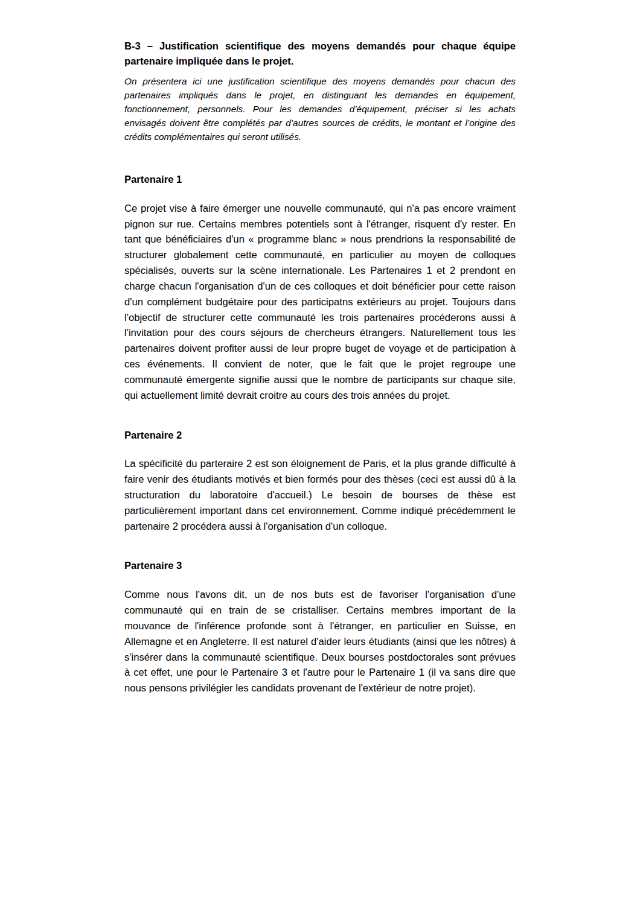B-3 – Justification scientifique des moyens demandés pour chaque équipe partenaire impliquée dans le projet.
On présentera ici une justification scientifique des moyens demandés pour chacun des partenaires impliqués dans le projet, en distinguant les demandes en équipement, fonctionnement, personnels. Pour les demandes d’équipement, préciser si les achats envisagés doivent être complétés par d’autres sources de crédits, le montant et l’origine des crédits complémentaires qui seront utilisés.
Partenaire 1
Ce projet vise à faire émerger une nouvelle communauté, qui n'a pas encore vraiment pignon sur rue. Certains membres potentiels sont à l'étranger, risquent d'y rester. En tant que bénéficiaires d'un « programme blanc » nous prendrions la responsabilité de structurer globalement cette communauté, en particulier au moyen de colloques spécialisés, ouverts sur la scène internationale. Les Partenaires 1 et 2 prendont en charge chacun l'organisation d'un de ces colloques et doit bénéficier pour cette raison d'un complément budgétaire pour des participatns extérieurs au projet. Toujours dans l'objectif de structurer cette communauté les trois partenaires procéderons aussi à l'invitation pour des cours séjours de chercheurs étrangers. Naturellement tous les partenaires doivent profiter aussi de leur propre buget de voyage et de participation à ces événements. Il convient de noter, que le fait que le projet regroupe une communauté émergente signifie aussi que le nombre de participants sur chaque site, qui actuellement limité devrait croitre au cours des trois années du projet.
Partenaire 2
La spécificité du parteraire 2 est son éloignement de Paris, et la plus grande difficulté à faire venir des étudiants motivés et bien formés pour des thèses (ceci est aussi dû à la structuration du laboratoire d'accueil.) Le besoin de bourses de thèse est particulièrement important dans cet environnement. Comme indiqué précédemment le partenaire 2 procédera aussi à l'organisation d'un colloque.
Partenaire 3
Comme nous l'avons dit, un de nos buts est de favoriser l'organisation d'une communauté qui en train de se cristalliser. Certains membres important de la mouvance de l'inférence profonde sont à l'étranger, en particulier en Suisse, en Allemagne et en Angleterre. Il est naturel d'aider leurs étudiants (ainsi que les nôtres) à s'insérer dans la communauté scientifique. Deux bourses postdoctorales sont prévues à cet effet, une pour le Partenaire 3 et l'autre pour le Partenaire 1 (il va sans dire que nous pensons privilégier les candidats provenant de l'extérieur de notre projet).